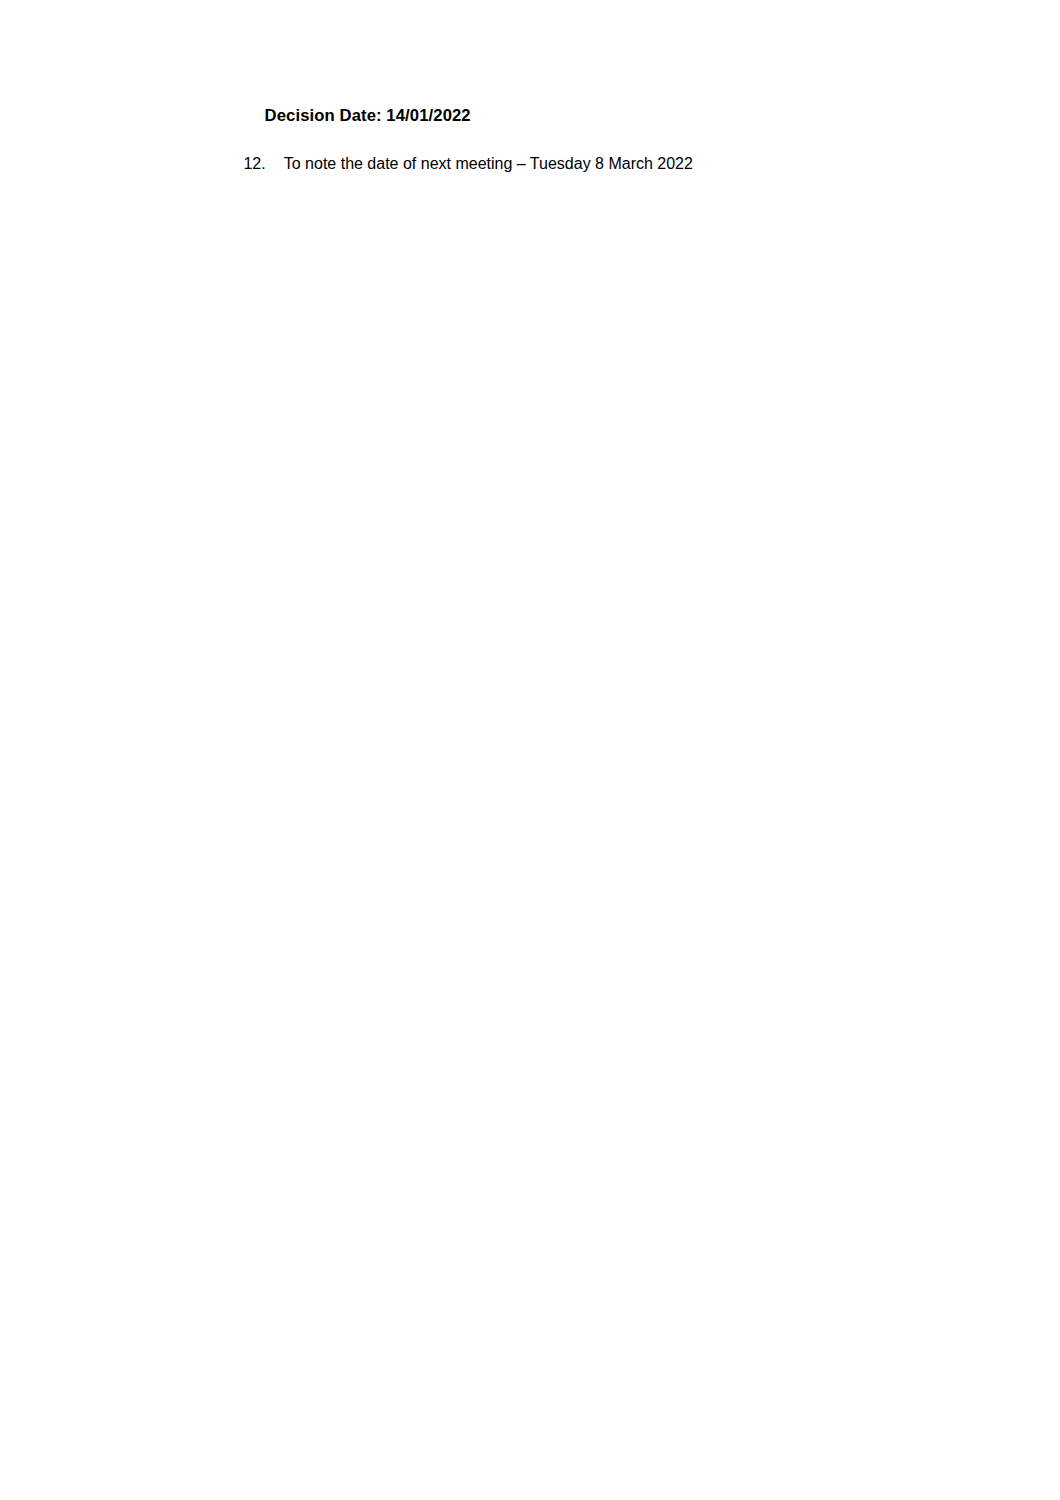Decision Date: 14/01/2022
12. To note the date of next meeting – Tuesday 8 March 2022